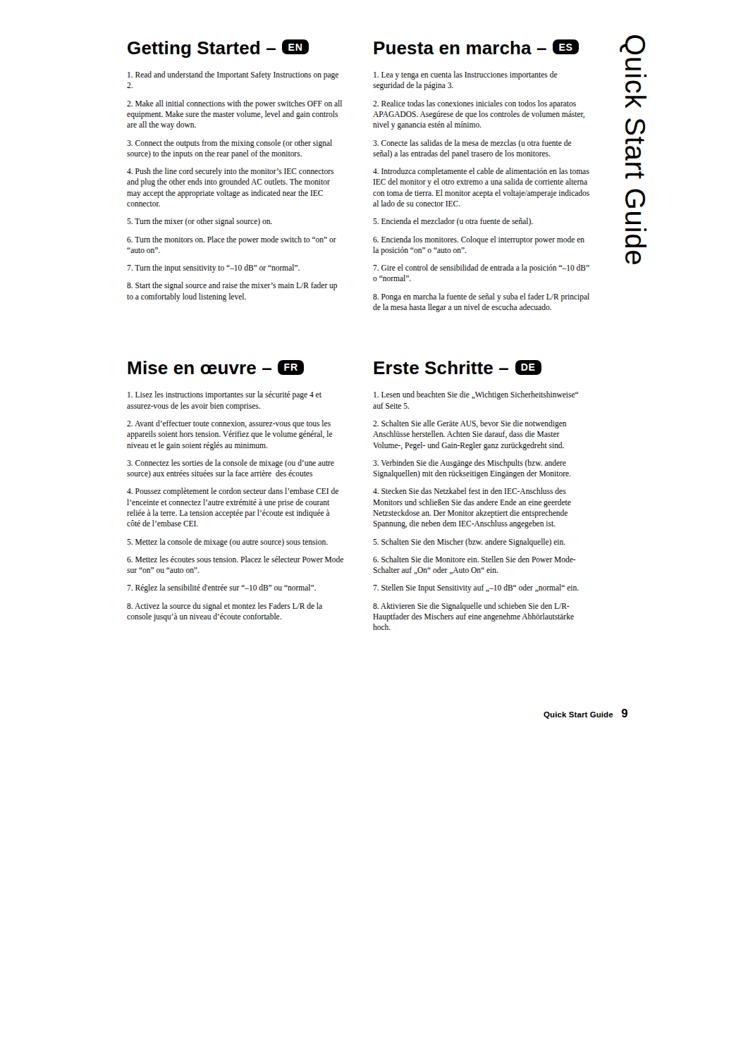Quick Start Guide
Getting Started – EN
1. Read and understand the Important Safety Instructions on page 2.
2. Make all initial connections with the power switches OFF on all equipment. Make sure the master volume, level and gain controls are all the way down.
3. Connect the outputs from the mixing console (or other signal source) to the inputs on the rear panel of the monitors.
4. Push the line cord securely into the monitor’s IEC connectors and plug the other ends into grounded AC outlets. The monitor may accept the appropriate voltage as indicated near the IEC connector.
5. Turn the mixer (or other signal source) on.
6. Turn the monitors on. Place the power mode switch to “on” or “auto on”.
7. Turn the input sensitivity to “–10 dB” or “normal”.
8. Start the signal source and raise the mixer’s main L/R fader up to a comfortably loud listening level.
Puesta en marcha – ES
1. Lea y tenga en cuenta las Instrucciones importantes de seguridad de la página 3.
2. Realice todas las conexiones iniciales con todos los aparatos APAGADOS. Asegúrese de que los controles de volumen máster, nivel y ganancia estén al mínimo.
3. Conecte las salidas de la mesa de mezclas (u otra fuente de señal) a las entradas del panel trasero de los monitores.
4. Introduzca completamente el cable de alimentación en las tomas IEC del monitor y el otro extremo a una salida de corriente alterna con toma de tierra. El monitor acepta el voltaje/amperaje indicados al lado de su conector IEC.
5. Encienda el mezclador (u otra fuente de señal).
6. Encienda los monitores. Coloque el interruptor power mode en la posición “on” o “auto on”.
7. Gire el control de sensibilidad de entrada a la posición “–10 dB” o “normal”.
8. Ponga en marcha la fuente de señal y suba el fader L/R principal de la mesa hasta llegar a un nivel de escucha adecuado.
Mise en œuvre – FR
1. Lisez les instructions importantes sur la sécurité page 4 et assurez-vous de les avoir bien comprises.
2. Avant d’effectuer toute connexion, assurez-vous que tous les appareils soient hors tension. Vérifiez que le volume général, le niveau et le gain soient réglés au minimum.
3. Connectez les sorties de la console de mixage (ou d’une autre source) aux entrées situées sur la face arrière des écoutes
4. Poussez complètement le cordon secteur dans l’embase CEI de l’enceinte et connectez l’autre extrémité à une prise de courant reliée à la terre. La tension acceptée par l’écoute est indiquée à côté de l’embase CEI.
5. Mettez la console de mixage (ou autre source) sous tension.
6. Mettez les écoutes sous tension. Placez le sélecteur Power Mode sur “on” ou “auto on”.
7. Réglez la sensibilité d'entrée sur “–10 dB” ou “normal”.
8. Activez la source du signal et montez les Faders L/R de la console jusqu’à un niveau d’écoute confortable.
Erste Schritte – DE
1. Lesen und beachten Sie die „Wichtigen Sicherheitshinweise“ auf Seite 5.
2. Schalten Sie alle Geräte AUS, bevor Sie die notwendigen Anschlüsse herstellen. Achten Sie darauf, dass die Master Volume-, Pegel- und Gain-Regler ganz zurückgedreht sind.
3. Verbinden Sie die Ausgänge des Mischpults (bzw. andere Signalquellen) mit den rückseitigen Eingängen der Monitore.
4. Stecken Sie das Netzkabel fest in den IEC-Anschluss des Monitors und schließen Sie das andere Ende an eine geerdete Netzsteckdose an. Der Monitor akzeptiert die entsprechende Spannung, die neben dem IEC-Anschluss angegeben ist.
5. Schalten Sie den Mischer (bzw. andere Signalquelle) ein.
6. Schalten Sie die Monitore ein. Stellen Sie den Power Mode-Schalter auf „On“ oder „Auto On“ ein.
7. Stellen Sie Input Sensitivity auf „–10 dB“ oder „normal“ ein.
8. Aktivieren Sie die Signalquelle und schieben Sie den L/R-Hauptfader des Mischers auf eine angenehme Abhörlautstärke hoch.
Quick Start Guide 9